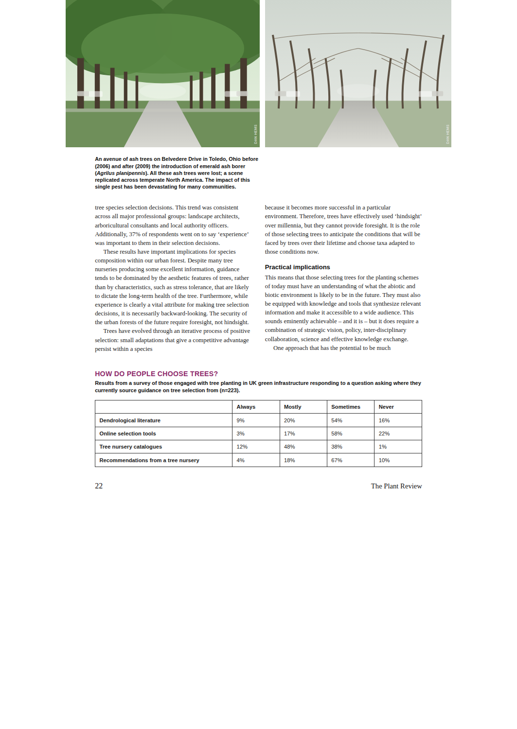Dan Hems
Dan Hems
An avenue of ash trees on Belvedere Drive in Toledo, Ohio before (2006) and after (2009) the introduction of emerald ash borer (Agrilus planipennis). All these ash trees were lost; a scene replicated across temperate North America. The impact of this single pest has been devastating for many communities.
tree species selection decisions. This trend was consistent across all major professional groups: landscape architects, arboricultural consultants and local authority officers. Additionally, 37% of respondents went on to say ‘experience’ was important to them in their selection decisions.
These results have important implications for species composition within our urban forest. Despite many tree nurseries producing some excellent information, guidance tends to be dominated by the aesthetic features of trees, rather than by characteristics, such as stress tolerance, that are likely to dictate the long-term health of the tree. Furthermore, while experience is clearly a vital attribute for making tree selection decisions, it is necessarily backward-looking. The security of the urban forests of the future require foresight, not hindsight.
Trees have evolved through an iterative process of positive selection: small adaptations that give a competitive advantage persist within a species
because it becomes more successful in a particular environment. Therefore, trees have effectively used ‘hindsight’ over millennia, but they cannot provide foresight. It is the role of those selecting trees to anticipate the conditions that will be faced by trees over their lifetime and choose taxa adapted to those conditions now.
Practical implications
This means that those selecting trees for the planting schemes of today must have an under­standing of what the abiotic and biotic environ­ment is likely to be in the future. They must also be equipped with knowledge and tools that synthesize relevant information and make it accessible to a wide audience. This sounds eminently achievable – and it is – but it does require a combination of strategic vision, policy, inter-disciplinary collaboration, science and effective knowledge exchange.
One approach that has the potential to be much
How do people choose trees?
Results from a survey of those engaged with tree planting in UK green infrastructure responding to a question asking where they currently source guidance on tree selection from (n=223).
| | Always | Mostly | Sometimes | Never |
| --- | --- | --- | --- | --- |
| Dendrological literature | 9% | 20% | 54% | 16% |
| Online selection tools | 3% | 17% | 58% | 22% |
| Tree nursery catalogues | 12% | 48% | 38% | 1% |
| Recommendations from a tree nursery | 4% | 18% | 67% | 10% |
22
The Plant Review